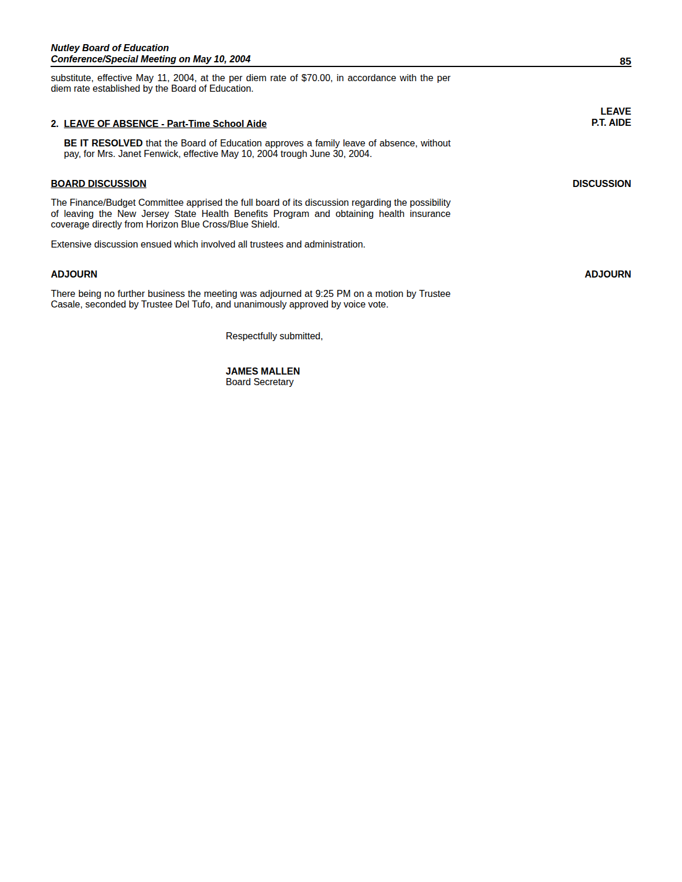Nutley Board of Education
Conference/Special Meeting on May 10, 2004
85
substitute, effective May 11, 2004, at the per diem rate of $70.00, in accordance with the per diem rate established by the Board of Education.
LEAVE
P.T. AIDE
2. LEAVE OF ABSENCE - Part-Time School Aide
BE IT RESOLVED that the Board of Education approves a family leave of absence, without pay, for Mrs. Janet Fenwick, effective May 10, 2004 trough June 30, 2004.
DISCUSSION
BOARD DISCUSSION
The Finance/Budget Committee apprised the full board of its discussion regarding the possibility of leaving the New Jersey State Health Benefits Program and obtaining health insurance coverage directly from Horizon Blue Cross/Blue Shield.
Extensive discussion ensued which involved all trustees and administration.
ADJOURN
ADJOURN
There being no further business the meeting was adjourned at 9:25 PM on a motion by Trustee Casale, seconded by Trustee Del Tufo, and unanimously approved by voice vote.
Respectfully submitted,
JAMES MALLEN
Board Secretary